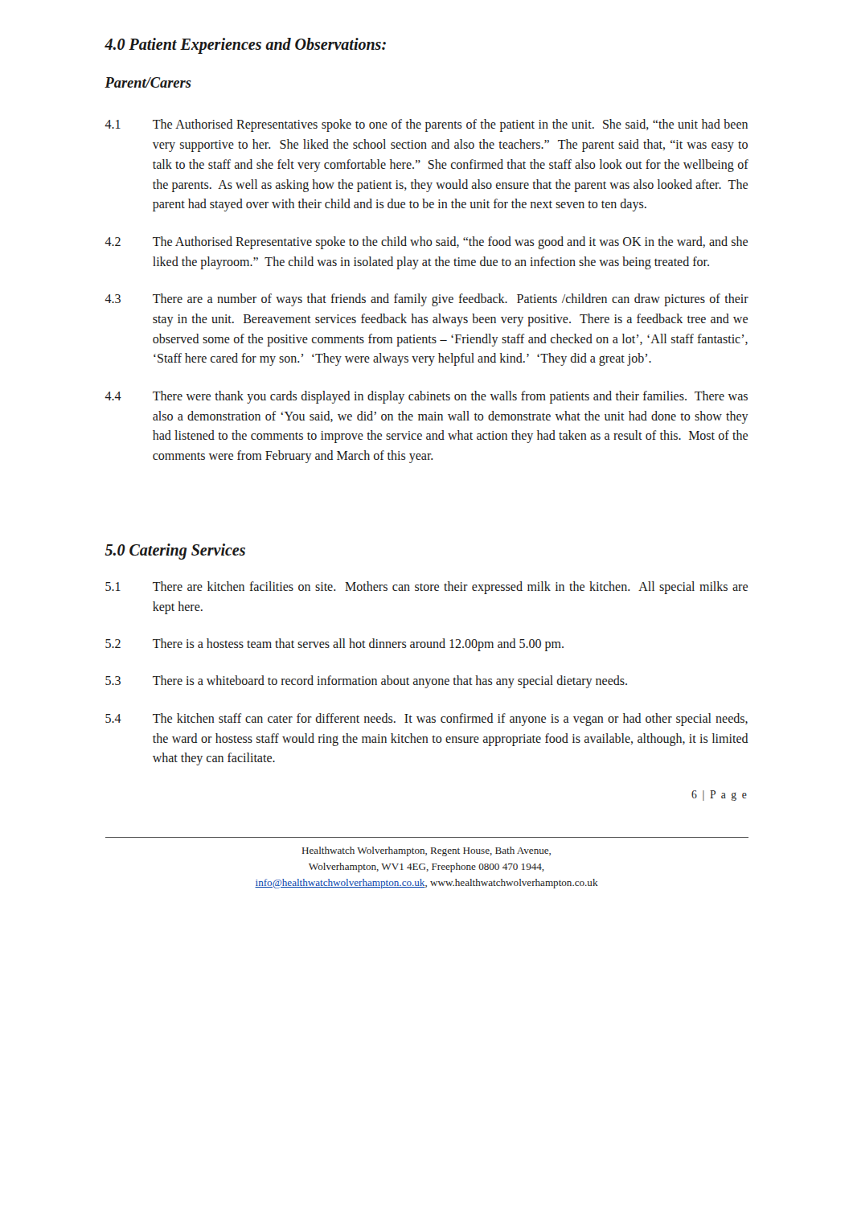4.0 Patient Experiences and Observations:
Parent/Carers
4.1
The Authorised Representatives spoke to one of the parents of the patient in the unit. She said, “the unit had been very supportive to her. She liked the school section and also the teachers.” The parent said that, “it was easy to talk to the staff and she felt very comfortable here.” She confirmed that the staff also look out for the wellbeing of the parents. As well as asking how the patient is, they would also ensure that the parent was also looked after. The parent had stayed over with their child and is due to be in the unit for the next seven to ten days.
4.2
The Authorised Representative spoke to the child who said, “the food was good and it was OK in the ward, and she liked the playroom.” The child was in isolated play at the time due to an infection she was being treated for.
4.3
There are a number of ways that friends and family give feedback. Patients /children can draw pictures of their stay in the unit. Bereavement services feedback has always been very positive. There is a feedback tree and we observed some of the positive comments from patients – ‘Friendly staff and checked on a lot’, ‘All staff fantastic’, ‘Staff here cared for my son.’ ‘They were always very helpful and kind.’ ‘They did a great job’.
4.4
There were thank you cards displayed in display cabinets on the walls from patients and their families. There was also a demonstration of ‘You said, we did’ on the main wall to demonstrate what the unit had done to show they had listened to the comments to improve the service and what action they had taken as a result of this. Most of the comments were from February and March of this year.
5.0 Catering Services
5.1
There are kitchen facilities on site. Mothers can store their expressed milk in the kitchen. All special milks are kept here.
5.2
There is a hostess team that serves all hot dinners around 12.00pm and 5.00 pm.
5.3
There is a whiteboard to record information about anyone that has any special dietary needs.
5.4
The kitchen staff can cater for different needs. It was confirmed if anyone is a vegan or had other special needs, the ward or hostess staff would ring the main kitchen to ensure appropriate food is available, although, it is limited what they can facilitate.
6 | P a g e
Healthwatch Wolverhampton, Regent House, Bath Avenue,
Wolverhampton, WV1 4EG, Freephone 0800 470 1944,
info@healthwatchwolverhampton.co.uk, www.healthwatchwolverhampton.co.uk